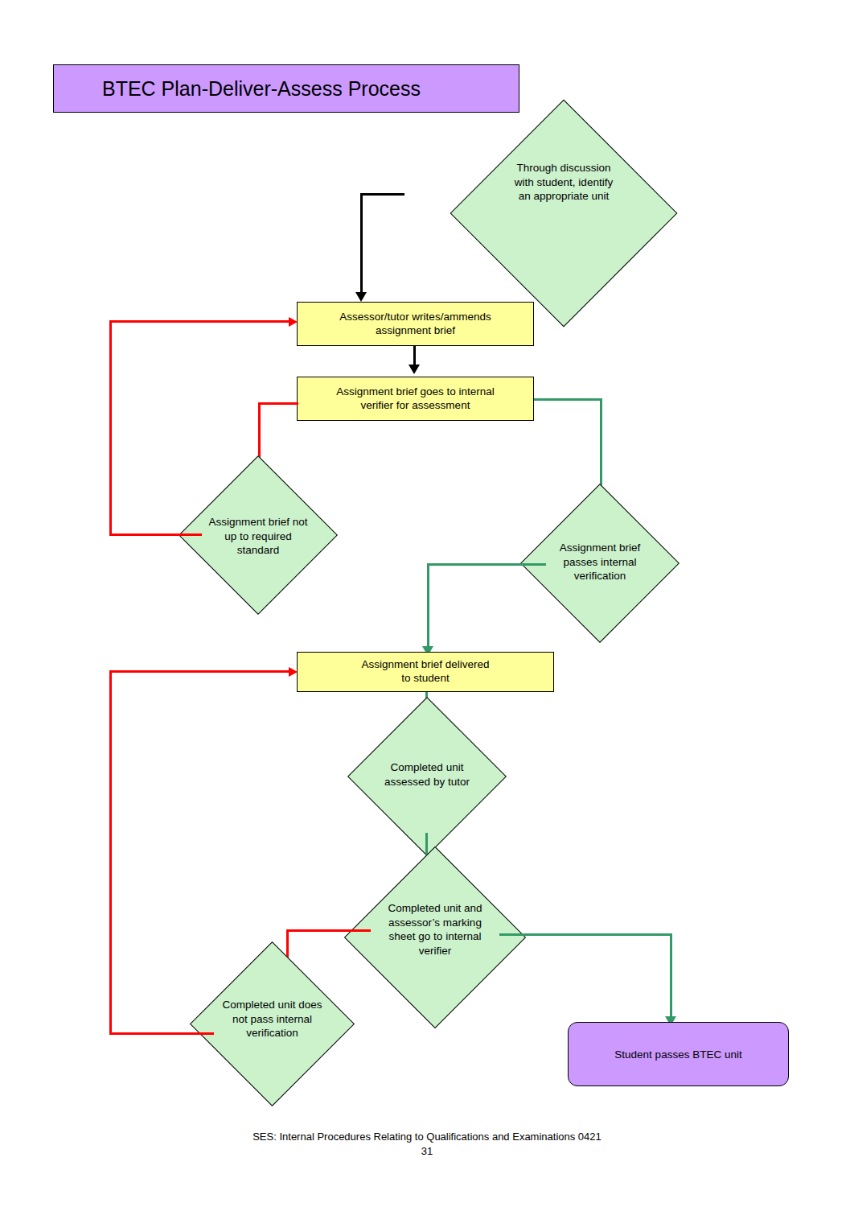BTEC Plan-Deliver-Assess Process
Through discussion
with student, identify
an appropriate unit
Assessor/tutor writes/ammends
assignment brief
Assignment brief goes to internal
verifier for assessment
Assignment brief not
up to required
standard
Assignment brief
passes internal
verification
Assignment brief delivered
to student
Completed unit
assessed by tutor
Completed unit and
assessor’s marking
sheet go to internal
verifier
Completed unit does
not pass internal
verification
Student passes BTEC unit
SES: Internal Procedures Relating to Qualifications and Examinations 0421
31